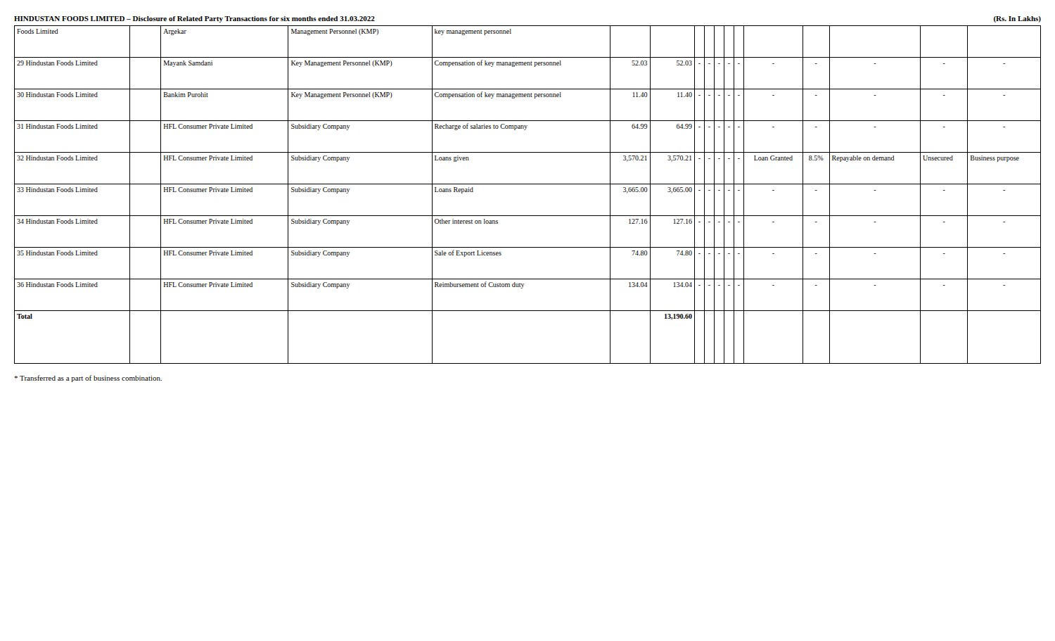HINDUSTAN FOODS LIMITED – Disclosure of Related Party Transactions for six months ended 31.03.2022 (Rs. In Lakhs)
| Foods Limited | | Argekar | Management Personnel (KMP) | key management personnel | | | | | | | | | | | | |
| 29 Hindustan Foods Limited | | Mayank Samdani | Key Management Personnel (KMP) | Compensation of key management personnel | 52.03 | 52.03 | - | - | - | - | - | - | - | - | - | - |
| 30 Hindustan Foods Limited | | Bankim Purohit | Key Management Personnel (KMP) | Compensation of key management personnel | 11.40 | 11.40 | - | - | - | - | - | - | - | - | - | - |
| 31 Hindustan Foods Limited | | HFL Consumer Private Limited | Subsidiary Company | Recharge of salaries to Company | 64.99 | 64.99 | - | - | - | - | - | - | - | - | - | - |
| 32 Hindustan Foods Limited | | HFL Consumer Private Limited | Subsidiary Company | Loans given | 3,570.21 | 3,570.21 | - | - | - | - | - | Loan Granted | 8.5% | Repayable on demand | Unsecured | Business purpose |
| 33 Hindustan Foods Limited | | HFL Consumer Private Limited | Subsidiary Company | Loans Repaid | 3,665.00 | 3,665.00 | - | - | - | - | - | - | - | - | - | - |
| 34 Hindustan Foods Limited | | HFL Consumer Private Limited | Subsidiary Company | Other interest on loans | 127.16 | 127.16 | - | - | - | - | - | - | - | - | - | - |
| 35 Hindustan Foods Limited | | HFL Consumer Private Limited | Subsidiary Company | Sale of Export Licenses | 74.80 | 74.80 | - | - | - | - | - | - | - | - | - | - |
| 36 Hindustan Foods Limited | | HFL Consumer Private Limited | Subsidiary Company | Reimbursement of Custom duty | 134.04 | 134.04 | - | - | - | - | - | - | - | - | - | - |
| Total | | | | | | 13,190.60 | | | | | | | | | | |
* Transferred as a part of business combination.